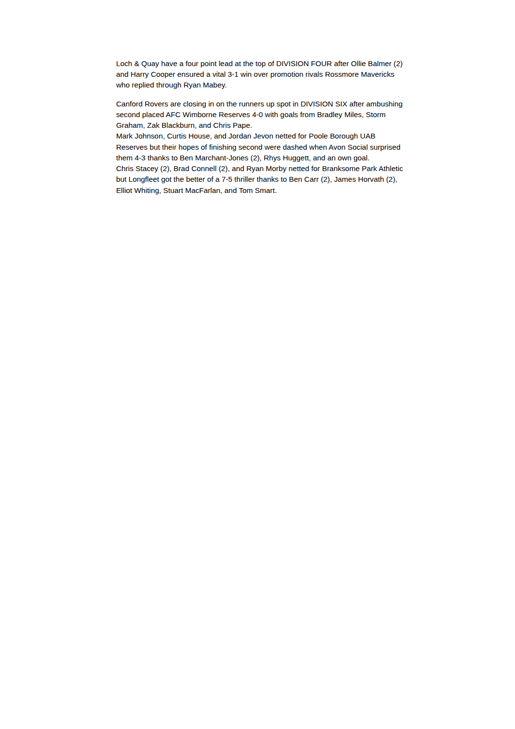Loch & Quay have a four point lead at the top of DIVISION FOUR after Ollie Balmer (2) and Harry Cooper ensured a vital 3-1 win over promotion rivals Rossmore Mavericks who replied through Ryan Mabey.
Canford Rovers are closing in on the runners up spot in DIVISION SIX after ambushing second placed AFC Wimborne Reserves 4-0 with goals from Bradley Miles, Storm Graham, Zak Blackburn, and Chris Pape.
Mark Johnson, Curtis House, and Jordan Jevon netted for Poole Borough UAB Reserves but their hopes of finishing second were dashed when Avon Social surprised them 4-3 thanks to Ben Marchant-Jones (2), Rhys Huggett, and an own goal.
Chris Stacey (2), Brad Connell (2), and Ryan Morby netted for Branksome Park Athletic but Longfleet got the better of a 7-5 thriller thanks to Ben Carr (2), James Horvath (2), Elliot Whiting, Stuart MacFarlan, and Tom Smart.